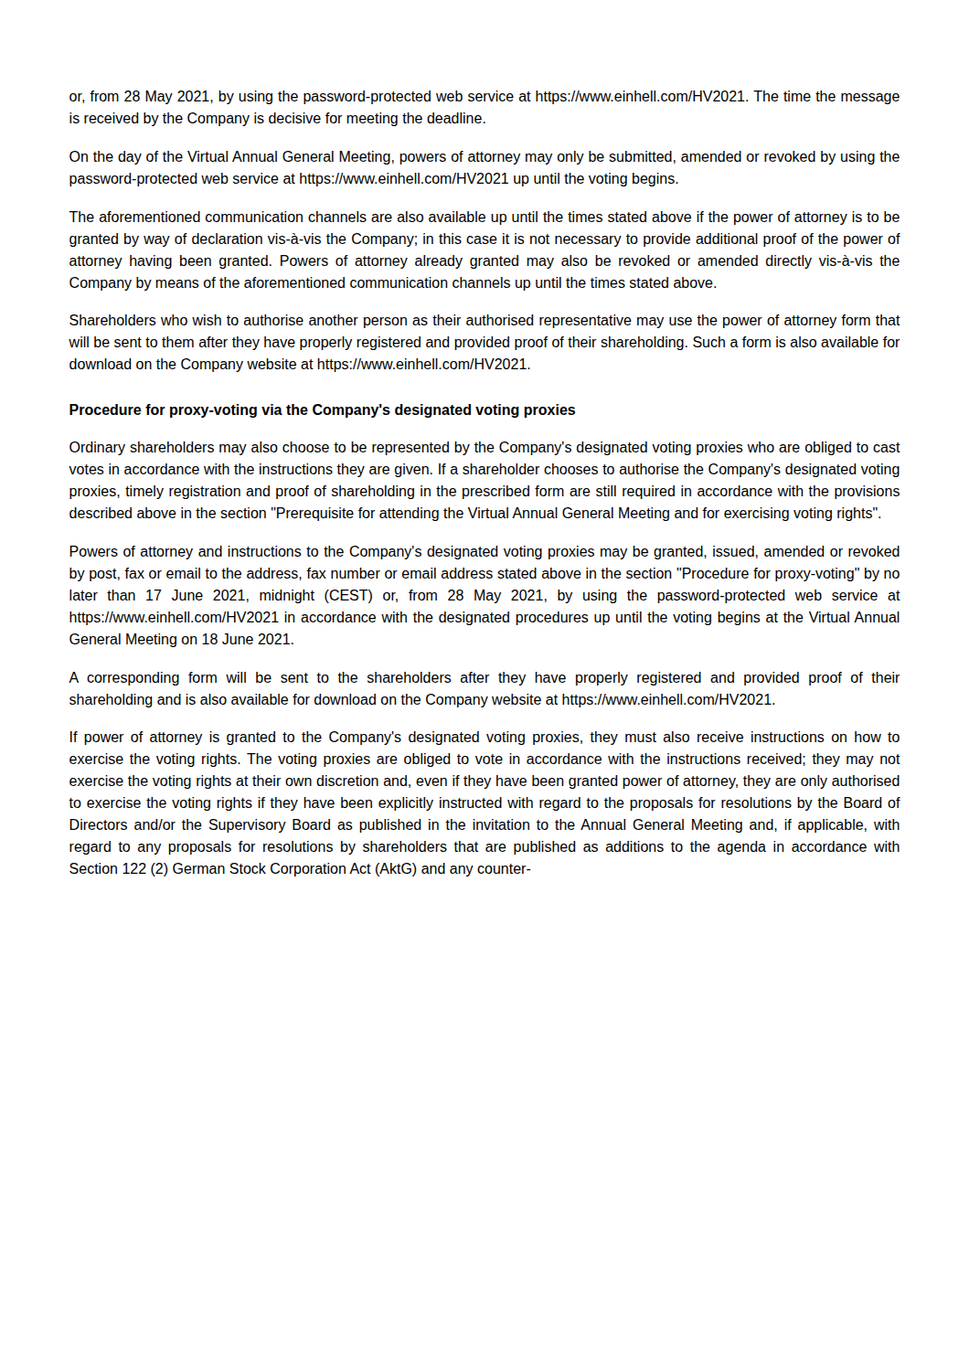or, from 28 May 2021, by using the password-protected web service at https://www.einhell.com/HV2021. The time the message is received by the Company is decisive for meeting the deadline.
On the day of the Virtual Annual General Meeting, powers of attorney may only be submitted, amended or revoked by using the password-protected web service at https://www.einhell.com/HV2021 up until the voting begins.
The aforementioned communication channels are also available up until the times stated above if the power of attorney is to be granted by way of declaration vis-à-vis the Company; in this case it is not necessary to provide additional proof of the power of attorney having been granted. Powers of attorney already granted may also be revoked or amended directly vis-à-vis the Company by means of the aforementioned communication channels up until the times stated above.
Shareholders who wish to authorise another person as their authorised representative may use the power of attorney form that will be sent to them after they have properly registered and provided proof of their shareholding. Such a form is also available for download on the Company website at https://www.einhell.com/HV2021.
Procedure for proxy-voting via the Company's designated voting proxies
Ordinary shareholders may also choose to be represented by the Company's designated voting proxies who are obliged to cast votes in accordance with the instructions they are given. If a shareholder chooses to authorise the Company's designated voting proxies, timely registration and proof of shareholding in the prescribed form are still required in accordance with the provisions described above in the section "Prerequisite for attending the Virtual Annual General Meeting and for exercising voting rights".
Powers of attorney and instructions to the Company's designated voting proxies may be granted, issued, amended or revoked by post, fax or email to the address, fax number or email address stated above in the section "Procedure for proxy-voting" by no later than 17 June 2021, midnight (CEST) or, from 28 May 2021, by using the password-protected web service at https://www.einhell.com/HV2021 in accordance with the designated procedures up until the voting begins at the Virtual Annual General Meeting on 18 June 2021.
A corresponding form will be sent to the shareholders after they have properly registered and provided proof of their shareholding and is also available for download on the Company website at https://www.einhell.com/HV2021.
If power of attorney is granted to the Company's designated voting proxies, they must also receive instructions on how to exercise the voting rights. The voting proxies are obliged to vote in accordance with the instructions received; they may not exercise the voting rights at their own discretion and, even if they have been granted power of attorney, they are only authorised to exercise the voting rights if they have been explicitly instructed with regard to the proposals for resolutions by the Board of Directors and/or the Supervisory Board as published in the invitation to the Annual General Meeting and, if applicable, with regard to any proposals for resolutions by shareholders that are published as additions to the agenda in accordance with Section 122 (2) German Stock Corporation Act (AktG) and any counter-